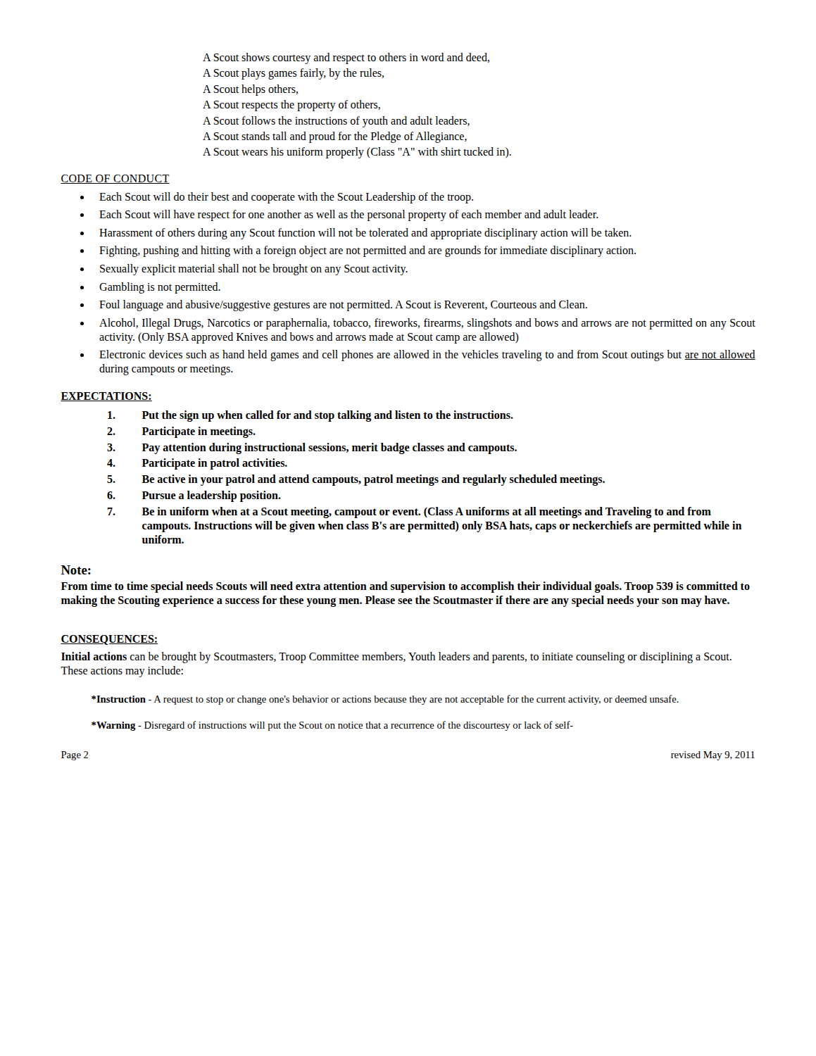A Scout shows courtesy and respect to others in word and deed,
A Scout plays games fairly, by the rules,
A Scout helps others,
A Scout respects the property of others,
A Scout follows the instructions of youth and adult leaders,
A Scout stands tall and proud for the Pledge of Allegiance,
A Scout wears his uniform properly (Class "A" with shirt tucked in).
CODE OF CONDUCT
Each Scout will do their best and cooperate with the Scout Leadership of the troop.
Each Scout will have respect for one another as well as the personal property of each member and adult leader.
Harassment of others during any Scout function will not be tolerated and appropriate disciplinary action will be taken.
Fighting, pushing and hitting with a foreign object are not permitted and are grounds for immediate disciplinary action.
Sexually explicit material shall not be brought on any Scout activity.
Gambling is not permitted.
Foul language and abusive/suggestive gestures are not permitted. A Scout is Reverent, Courteous and Clean.
Alcohol, Illegal Drugs, Narcotics or paraphernalia, tobacco, fireworks, firearms, slingshots and bows and arrows are not permitted on any Scout activity. (Only BSA approved Knives and bows and arrows made at Scout camp are allowed)
Electronic devices such as hand held games and cell phones are allowed in the vehicles traveling to and from Scout outings but are not allowed during campouts or meetings.
EXPECTATIONS:
Put the sign up when called for and stop talking and listen to the instructions.
Participate in meetings.
Pay attention during instructional sessions, merit badge classes and campouts.
Participate in patrol activities.
Be active in your patrol and attend campouts, patrol meetings and regularly scheduled meetings.
Pursue a leadership position.
Be in uniform when at a Scout meeting, campout or event. (Class A uniforms at all meetings and Traveling to and from campouts. Instructions will be given when class B's are permitted) only BSA hats, caps or neckerchiefs are permitted while in uniform.
Note:
From time to time special needs Scouts will need extra attention and supervision to accomplish their individual goals. Troop 539 is committed to making the Scouting experience a success for these young men. Please see the Scoutmaster if there are any special needs your son may have.
CONSEQUENCES:
Initial actions can be brought by Scoutmasters, Troop Committee members, Youth leaders and parents, to initiate counseling or disciplining a Scout. These actions may include:
*Instruction - A request to stop or change one's behavior or actions because they are not acceptable for the current activity, or deemed unsafe.
*Warning - Disregard of instructions will put the Scout on notice that a recurrence of the discourtesy or lack of self-
Page 2 revised May 9, 2011